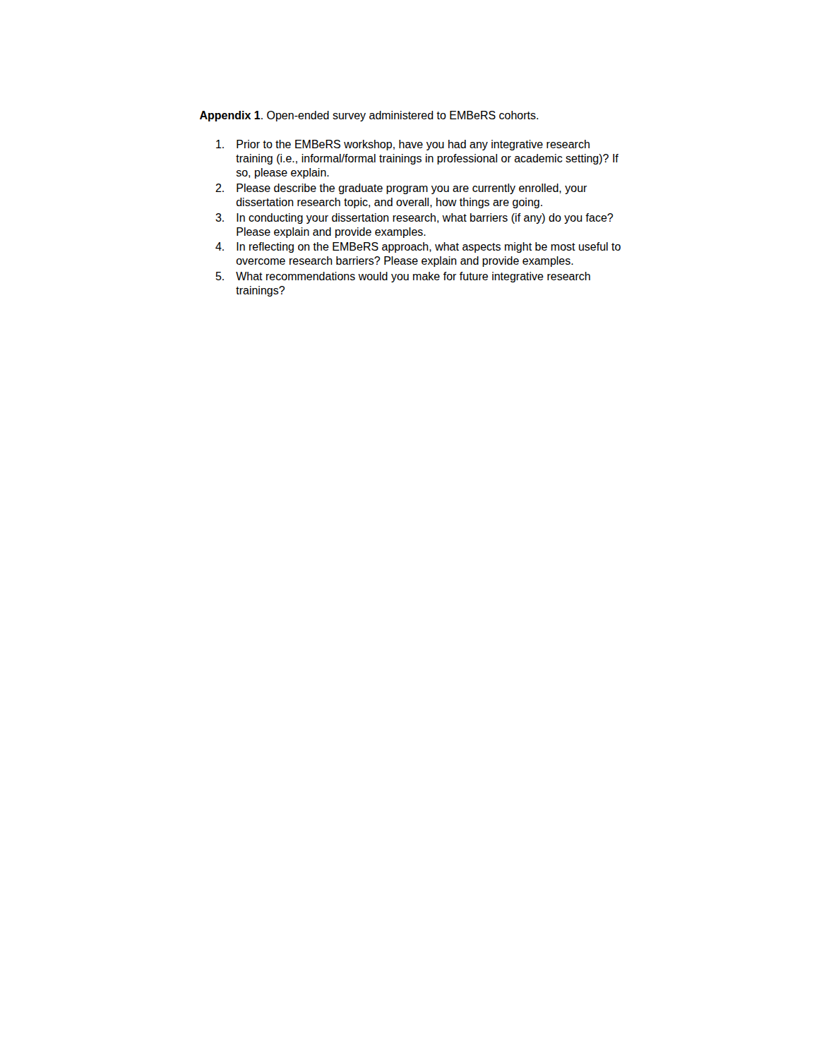Appendix 1. Open-ended survey administered to EMBeRS cohorts.
Prior to the EMBeRS workshop, have you had any integrative research training (i.e., informal/formal trainings in professional or academic setting)? If so, please explain.
Please describe the graduate program you are currently enrolled, your dissertation research topic, and overall, how things are going.
In conducting your dissertation research, what barriers (if any) do you face? Please explain and provide examples.
In reflecting on the EMBeRS approach, what aspects might be most useful to overcome research barriers? Please explain and provide examples.
What recommendations would you make for future integrative research trainings?